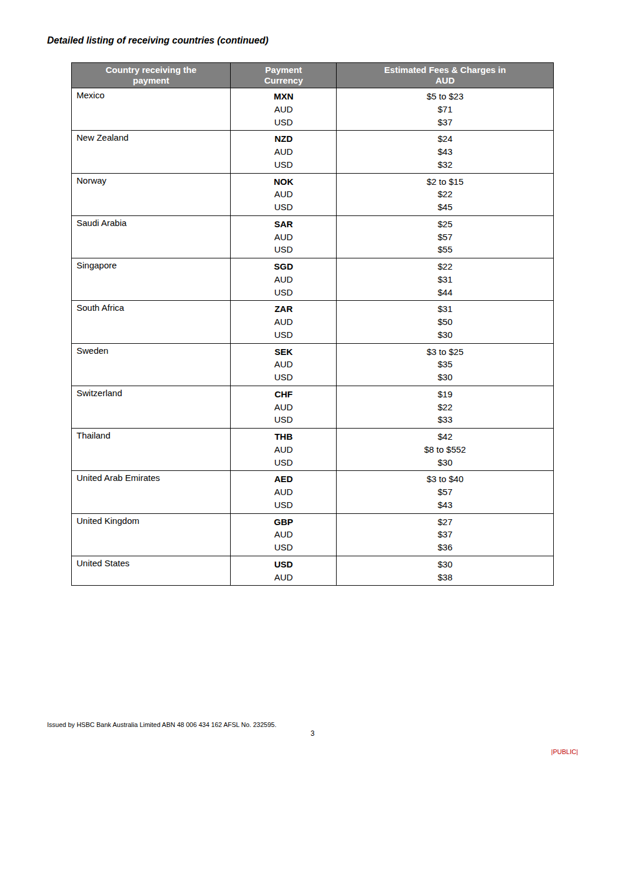Detailed listing of receiving countries (continued)
| Country receiving the payment | Payment Currency | Estimated Fees & Charges in AUD |
| --- | --- | --- |
| Mexico | MXN AUD USD | $5 to $23 $71 $37 |
| New Zealand | NZD AUD USD | $24 $43 $32 |
| Norway | NOK AUD USD | $2 to $15 $22 $45 |
| Saudi Arabia | SAR AUD USD | $25 $57 $55 |
| Singapore | SGD AUD USD | $22 $31 $44 |
| South Africa | ZAR AUD USD | $31 $50 $30 |
| Sweden | SEK AUD USD | $3 to $25 $35 $30 |
| Switzerland | CHF AUD USD | $19 $22 $33 |
| Thailand | THB AUD USD | $42 $8 to $552 $30 |
| United Arab Emirates | AED AUD USD | $3 to $40 $57 $43 |
| United Kingdom | GBP AUD USD | $27 $37 $36 |
| United States | USD AUD | $30 $38 |
Issued by HSBC Bank Australia Limited ABN 48 006 434 162 AFSL No. 232595.
3
|PUBLIC|